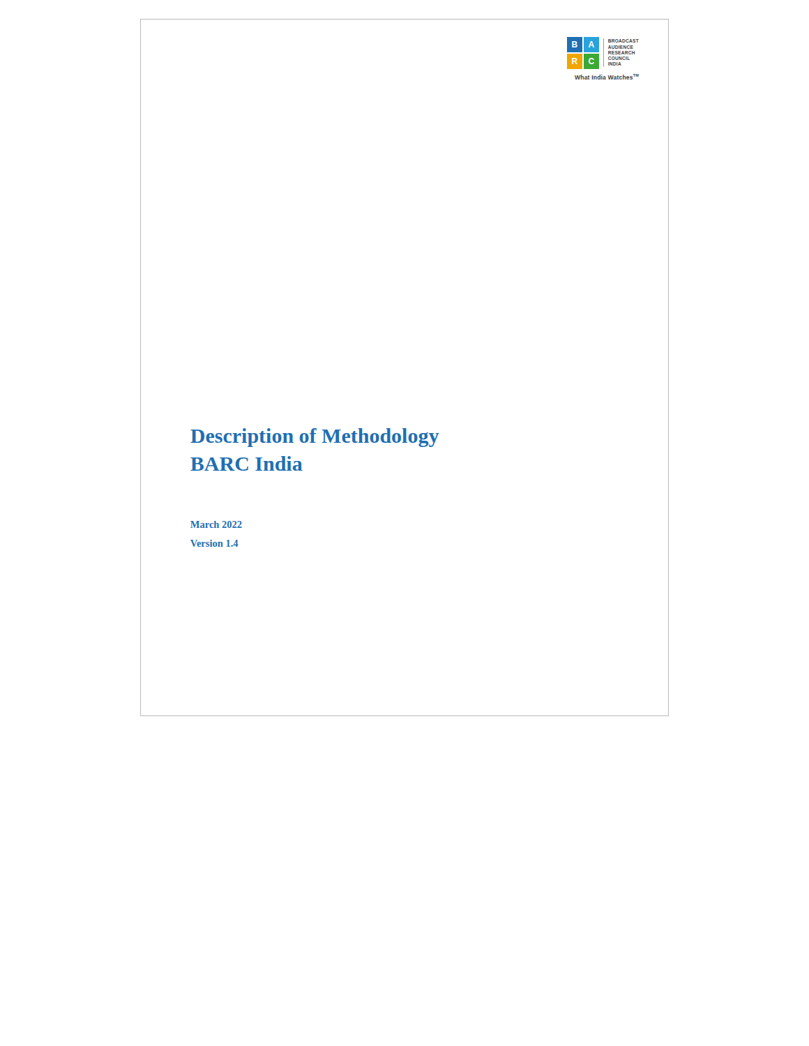B A R C
BROADCAST
AUDIENCE
RESEARCH
COUNCIL
INDIA
What India WatchesTM
Description of Methodology BARC India
March 2022
Version 1.4